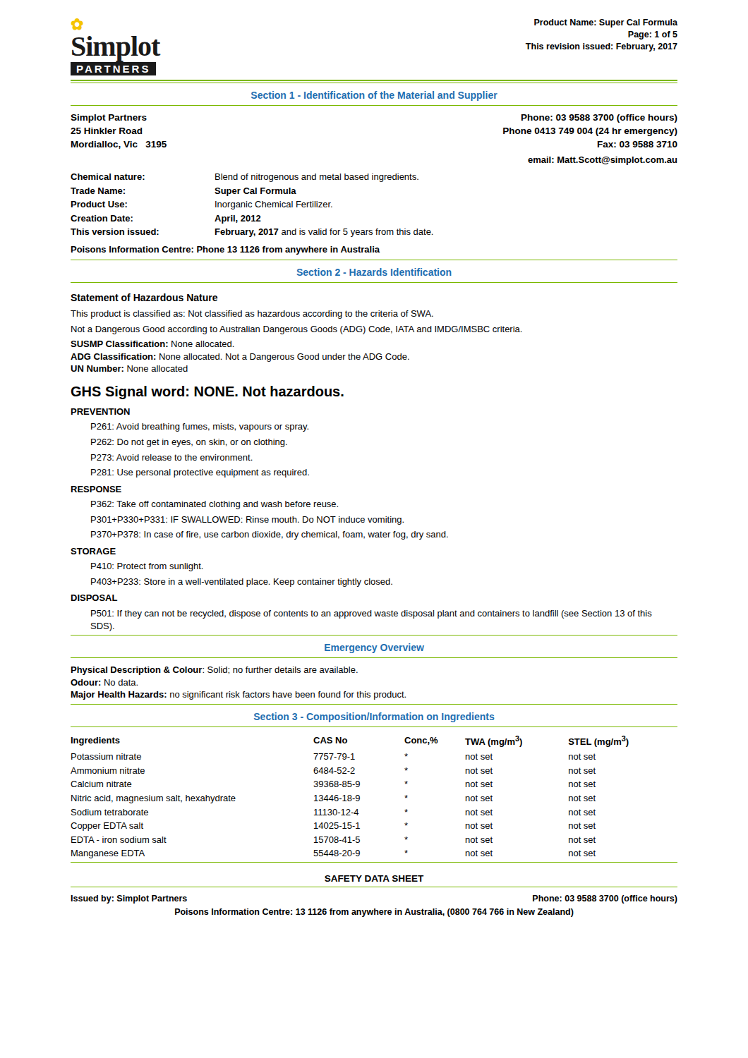✿
Simplot
PARTNERS
Product Name: Super Cal Formula
Page: 1 of 5
This revision issued: February, 2017
Section 1 - Identification of the Material and Supplier
Simplot Partners
25 Hinkler Road
Mordialloc, Vic 3195
Phone: 03 9588 3700 (office hours)
Phone 0413 749 004 (24 hr emergency)
Fax: 03 9588 3710
email: Matt.Scott@simplot.com.au
| Chemical nature: | Blend of nitrogenous and metal based ingredients. |
| Trade Name: | Super Cal Formula |
| Product Use: | Inorganic Chemical Fertilizer. |
| Creation Date: | April, 2012 |
| This version issued: | February, 2017 and is valid for 5 years from this date. |
Poisons Information Centre: Phone 13 1126 from anywhere in Australia
Section 2 - Hazards Identification
Statement of Hazardous Nature
This product is classified as: Not classified as hazardous according to the criteria of SWA.
Not a Dangerous Good according to Australian Dangerous Goods (ADG) Code, IATA and IMDG/IMSBC criteria.
SUSMP Classification: None allocated.
ADG Classification: None allocated. Not a Dangerous Good under the ADG Code.
UN Number: None allocated
GHS Signal word: NONE. Not hazardous.
PREVENTION
P261: Avoid breathing fumes, mists, vapours or spray.
P262: Do not get in eyes, on skin, or on clothing.
P273: Avoid release to the environment.
P281: Use personal protective equipment as required.
RESPONSE
P362: Take off contaminated clothing and wash before reuse.
P301+P330+P331: IF SWALLOWED: Rinse mouth. Do NOT induce vomiting.
P370+P378: In case of fire, use carbon dioxide, dry chemical, foam, water fog, dry sand.
STORAGE
P410: Protect from sunlight.
P403+P233: Store in a well-ventilated place. Keep container tightly closed.
DISPOSAL
P501: If they can not be recycled, dispose of contents to an approved waste disposal plant and containers to landfill (see Section 13 of this SDS).
Emergency Overview
Physical Description & Colour: Solid; no further details are available.
Odour: No data.
Major Health Hazards: no significant risk factors have been found for this product.
Section 3 - Composition/Information on Ingredients
| Ingredients | CAS No | Conc,% | TWA (mg/m 3 ) | STEL (mg/m 3 ) |
| --- | --- | --- | --- | --- |
| Potassium nitrate | 7757-79-1 | * | not set | not set |
| Ammonium nitrate | 6484-52-2 | * | not set | not set |
| Calcium nitrate | 39368-85-9 | * | not set | not set |
| Nitric acid, magnesium salt, hexahydrate | 13446-18-9 | * | not set | not set |
| Sodium tetraborate | 11130-12-4 | * | not set | not set |
| Copper EDTA salt | 14025-15-1 | * | not set | not set |
| EDTA - iron sodium salt | 15708-41-5 | * | not set | not set |
| Manganese EDTA | 55448-20-9 | * | not set | not set |
SAFETY DATA SHEET
Issued by: Simplot Partners
Phone: 03 9588 3700 (office hours)
Poisons Information Centre: 13 1126 from anywhere in Australia, (0800 764 766 in New Zealand)